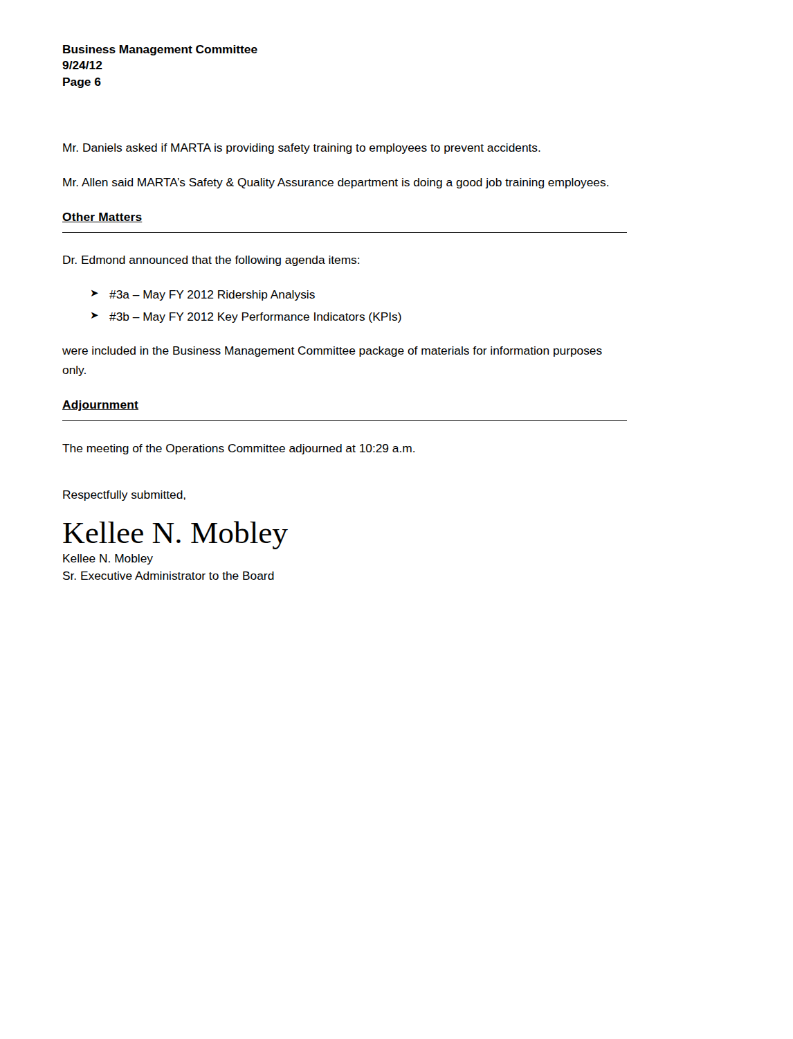Business Management Committee
9/24/12
Page 6
Mr. Daniels asked if MARTA is providing safety training to employees to prevent accidents.
Mr. Allen said MARTA’s Safety & Quality Assurance department is doing a good job training employees.
Other Matters
Dr. Edmond announced that the following agenda items:
#3a – May FY 2012 Ridership Analysis
#3b – May FY 2012 Key Performance Indicators (KPIs)
were included in the Business Management Committee package of materials for information purposes only.
Adjournment
The meeting of the Operations Committee adjourned at 10:29 a.m.
Respectfully submitted,
Kellee N. Mobley
Kellee N. Mobley
Sr. Executive Administrator to the Board